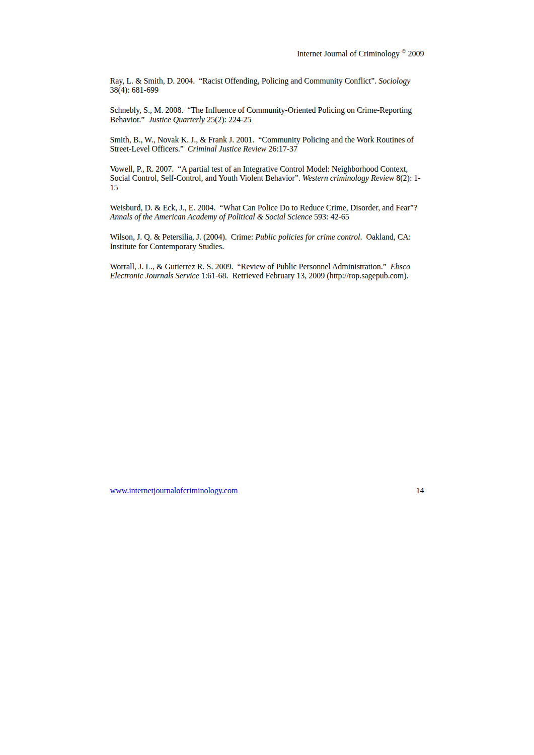Internet Journal of Criminology © 2009
Ray, L. & Smith, D. 2004. “Racist Offending, Policing and Community Conflict”. Sociology 38(4): 681-699
Schnebly, S., M. 2008. “The Influence of Community-Oriented Policing on Crime-Reporting Behavior.” Justice Quarterly 25(2): 224-25
Smith, B., W., Novak K. J., & Frank J. 2001. “Community Policing and the Work Routines of Street-Level Officers.” Criminal Justice Review 26:17-37
Vowell, P., R. 2007. “A partial test of an Integrative Control Model: Neighborhood Context, Social Control, Self-Control, and Youth Violent Behavior”. Western criminology Review 8(2): 1-15
Weisburd, D. & Eck, J., E. 2004. “What Can Police Do to Reduce Crime, Disorder, and Fear”? Annals of the American Academy of Political & Social Science 593: 42-65
Wilson, J. Q. & Petersilia, J. (2004). Crime: Public policies for crime control. Oakland, CA: Institute for Contemporary Studies.
Worrall, J. L., & Gutierrez R. S. 2009. “Review of Public Personnel Administration.” Ebsco Electronic Journals Service 1:61-68. Retrieved February 13, 2009 (http://rop.sagepub.com).
www.internetjournalofcriminology.com 14